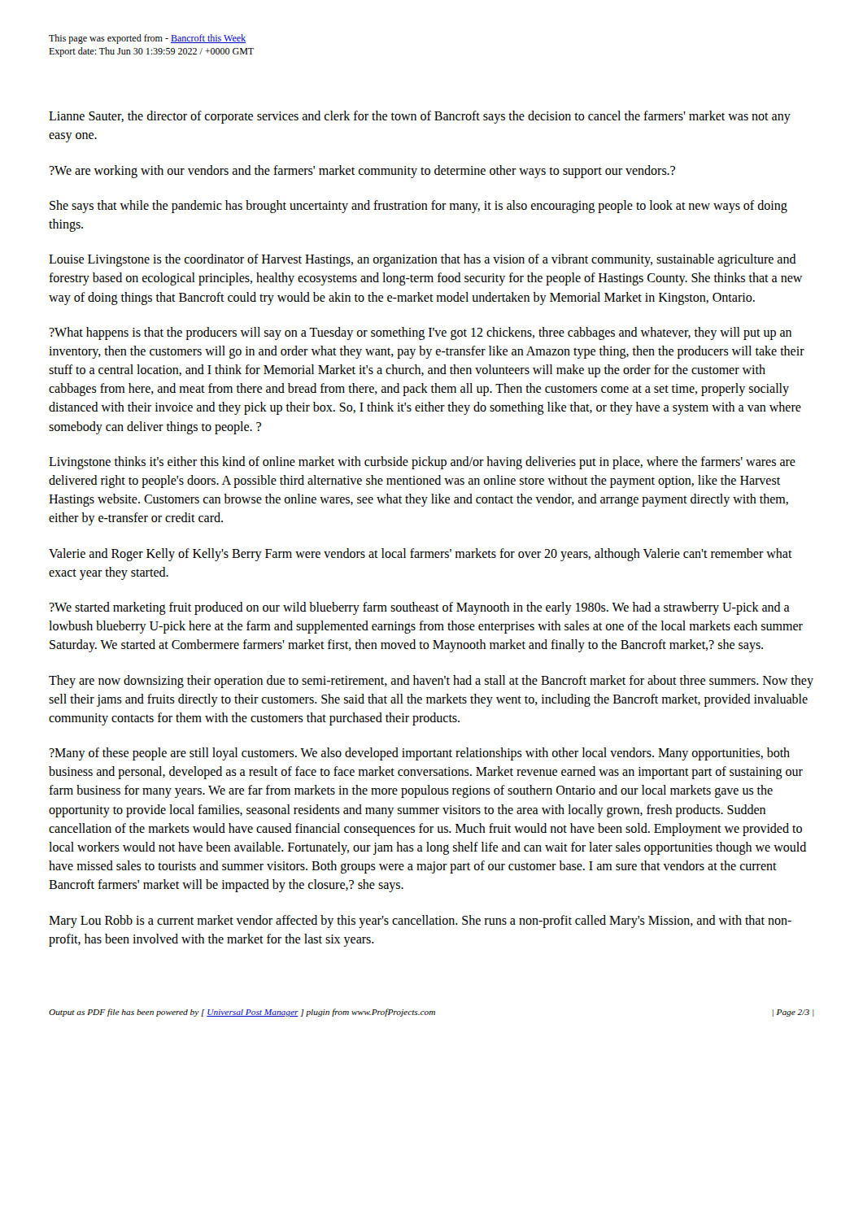This page was exported from - Bancroft this Week
Export date: Thu Jun 30 1:39:59 2022 / +0000 GMT
Lianne Sauter, the director of corporate services and clerk for the town of Bancroft says the decision to cancel the farmers' market was not any easy one.
?We are working with our vendors and the farmers' market community to determine other ways to support our vendors.?
She says that while the pandemic has brought uncertainty and frustration for many, it is also encouraging people to look at new ways of doing things.
Louise Livingstone is the coordinator of Harvest Hastings, an organization that has a vision of a vibrant community, sustainable agriculture and forestry based on ecological principles, healthy ecosystems and long-term food security for the people of Hastings County. She thinks that a new way of doing things that Bancroft could try would be akin to the e-market model undertaken by Memorial Market in Kingston, Ontario.
?What happens is that the producers will say on a Tuesday or something I've got 12 chickens, three cabbages and whatever, they will put up an inventory, then the customers will go in and order what they want, pay by e-transfer like an Amazon type thing, then the producers will take their stuff to a central location, and I think for Memorial Market it's a church, and then volunteers will make up the order for the customer with cabbages from here, and meat from there and bread from there, and pack them all up. Then the customers come at a set time, properly socially distanced with their invoice and they pick up their box. So, I think it's either they do something like that, or they have a system with a van where somebody can deliver things to people. ?
Livingstone thinks it's either this kind of online market with curbside pickup and/or having deliveries put in place, where the farmers' wares are delivered right to people's doors. A possible third alternative she mentioned was an online store without the payment option, like the Harvest Hastings website. Customers can browse the online wares, see what they like and contact the vendor, and arrange payment directly with them, either by e-transfer or credit card.
Valerie and Roger Kelly of Kelly's Berry Farm were vendors at local farmers' markets for over 20 years, although Valerie can't remember what exact year they started.
?We started marketing fruit produced on our wild blueberry farm southeast of Maynooth in the early 1980s. We had a strawberry U-pick and a lowbush blueberry U-pick here at the farm and supplemented earnings from those enterprises with sales at one of the local markets each summer Saturday. We started at Combermere farmers' market first, then moved to Maynooth market and finally to the Bancroft market,? she says.
They are now downsizing their operation due to semi-retirement, and haven't had a stall at the Bancroft market for about three summers. Now they sell their jams and fruits directly to their customers. She said that all the markets they went to, including the Bancroft market, provided invaluable community contacts for them with the customers that purchased their products.
?Many of these people are still loyal customers. We also developed important relationships with other local vendors. Many opportunities, both business and personal, developed as a result of face to face market conversations. Market revenue earned was an important part of sustaining our farm business for many years. We are far from markets in the more populous regions of southern Ontario and our local markets gave us the opportunity to provide local families, seasonal residents and many summer visitors to the area with locally grown, fresh products. Sudden cancellation of the markets would have caused financial consequences for us. Much fruit would not have been sold. Employment we provided to local workers would not have been available. Fortunately, our jam has a long shelf life and can wait for later sales opportunities though we would have missed sales to tourists and summer visitors. Both groups were a major part of our customer base. I am sure that vendors at the current Bancroft farmers' market will be impacted by the closure,? she says.
Mary Lou Robb is a current market vendor affected by this year's cancellation. She runs a non-profit called Mary's Mission, and with that non-profit, has been involved with the market for the last six years.
Output as PDF file has been powered by [ Universal Post Manager ] plugin from www.ProfProjects.com | Page 2/3 |